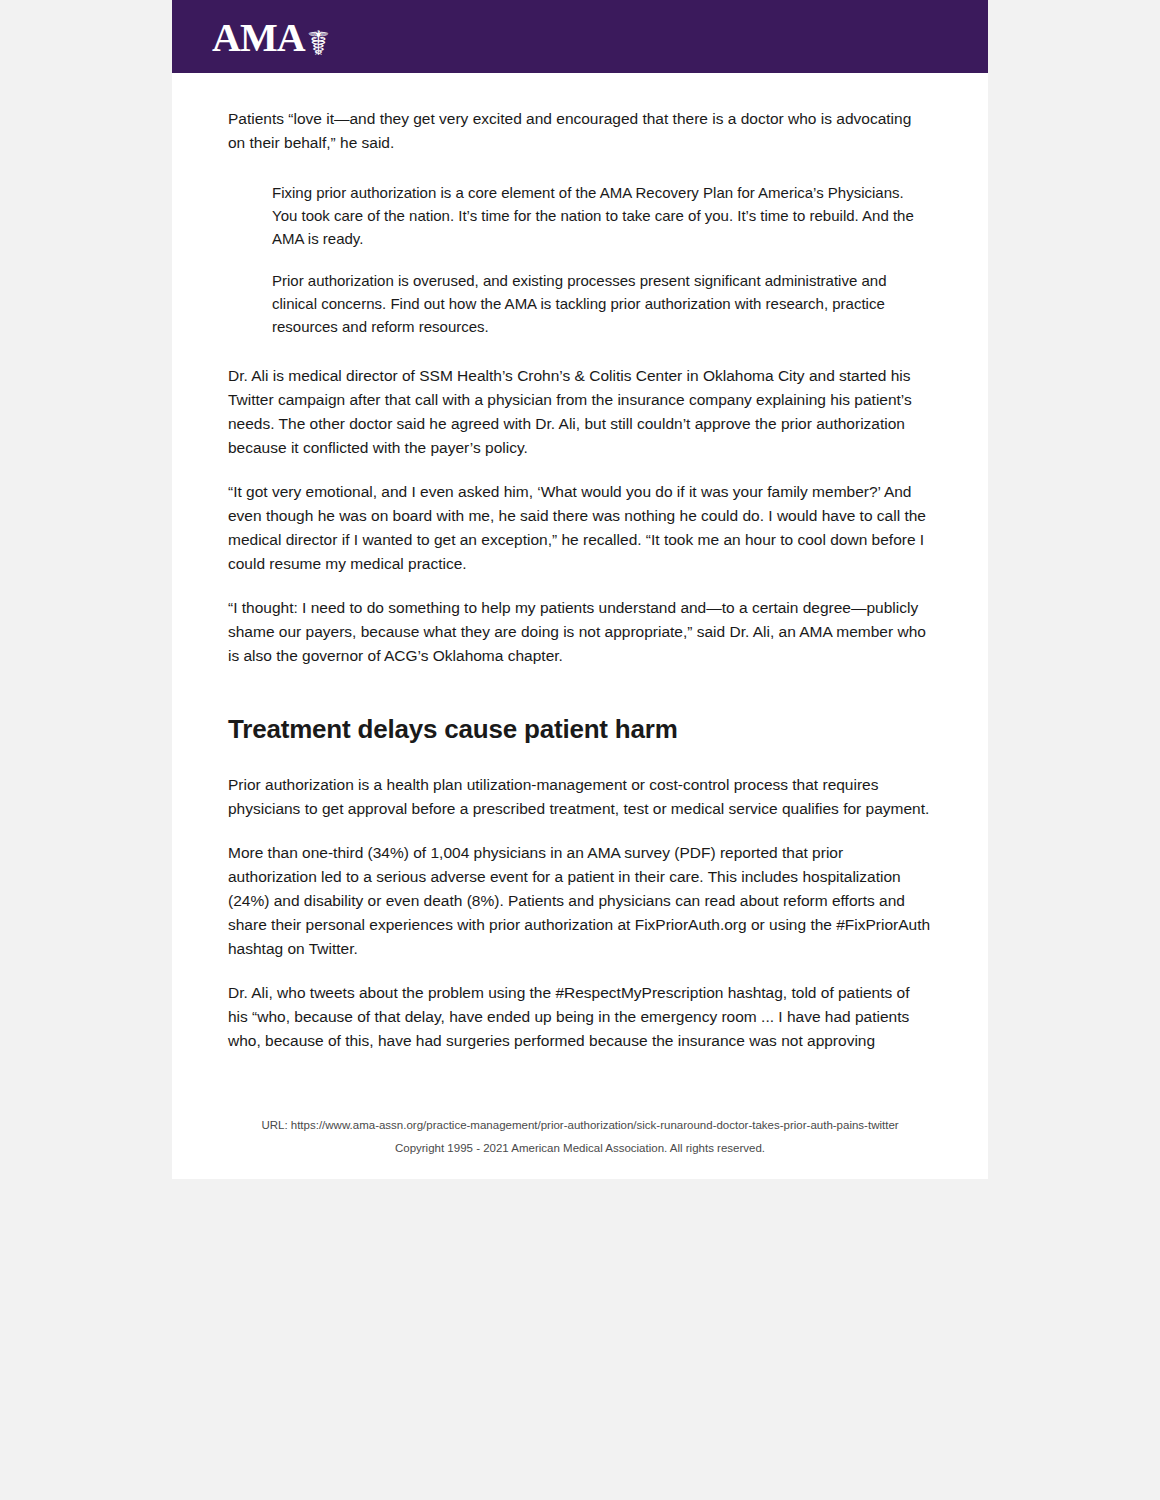AMA☤
Patients “love it—and they get very excited and encouraged that there is a doctor who is advocating on their behalf,” he said.
Fixing prior authorization is a core element of the AMA Recovery Plan for America’s Physicians. You took care of the nation. It’s time for the nation to take care of you. It’s time to rebuild. And the AMA is ready.
Prior authorization is overused, and existing processes present significant administrative and clinical concerns. Find out how the AMA is tackling prior authorization with research, practice resources and reform resources.
Dr. Ali is medical director of SSM Health’s Crohn’s & Colitis Center in Oklahoma City and started his Twitter campaign after that call with a physician from the insurance company explaining his patient’s needs. The other doctor said he agreed with Dr. Ali, but still couldn’t approve the prior authorization because it conflicted with the payer’s policy.
“It got very emotional, and I even asked him, ‘What would you do if it was your family member?’ And even though he was on board with me, he said there was nothing he could do. I would have to call the medical director if I wanted to get an exception,” he recalled. “It took me an hour to cool down before I could resume my medical practice.
“I thought: I need to do something to help my patients understand and—to a certain degree—publicly shame our payers, because what they are doing is not appropriate,” said Dr. Ali, an AMA member who is also the governor of ACG’s Oklahoma chapter.
Treatment delays cause patient harm
Prior authorization is a health plan utilization-management or cost-control process that requires physicians to get approval before a prescribed treatment, test or medical service qualifies for payment.
More than one-third (34%) of 1,004 physicians in an AMA survey (PDF) reported that prior authorization led to a serious adverse event for a patient in their care. This includes hospitalization (24%) and disability or even death (8%). Patients and physicians can read about reform efforts and share their personal experiences with prior authorization at FixPriorAuth.org or using the #FixPriorAuth hashtag on Twitter.
Dr. Ali, who tweets about the problem using the #RespectMyPrescription hashtag, told of patients of his “who, because of that delay, have ended up being in the emergency room ... I have had patients who, because of this, have had surgeries performed because the insurance was not approving
URL: https://www.ama-assn.org/practice-management/prior-authorization/sick-runaround-doctor-takes-prior-auth-pains-twitter
Copyright 1995 - 2021 American Medical Association. All rights reserved.